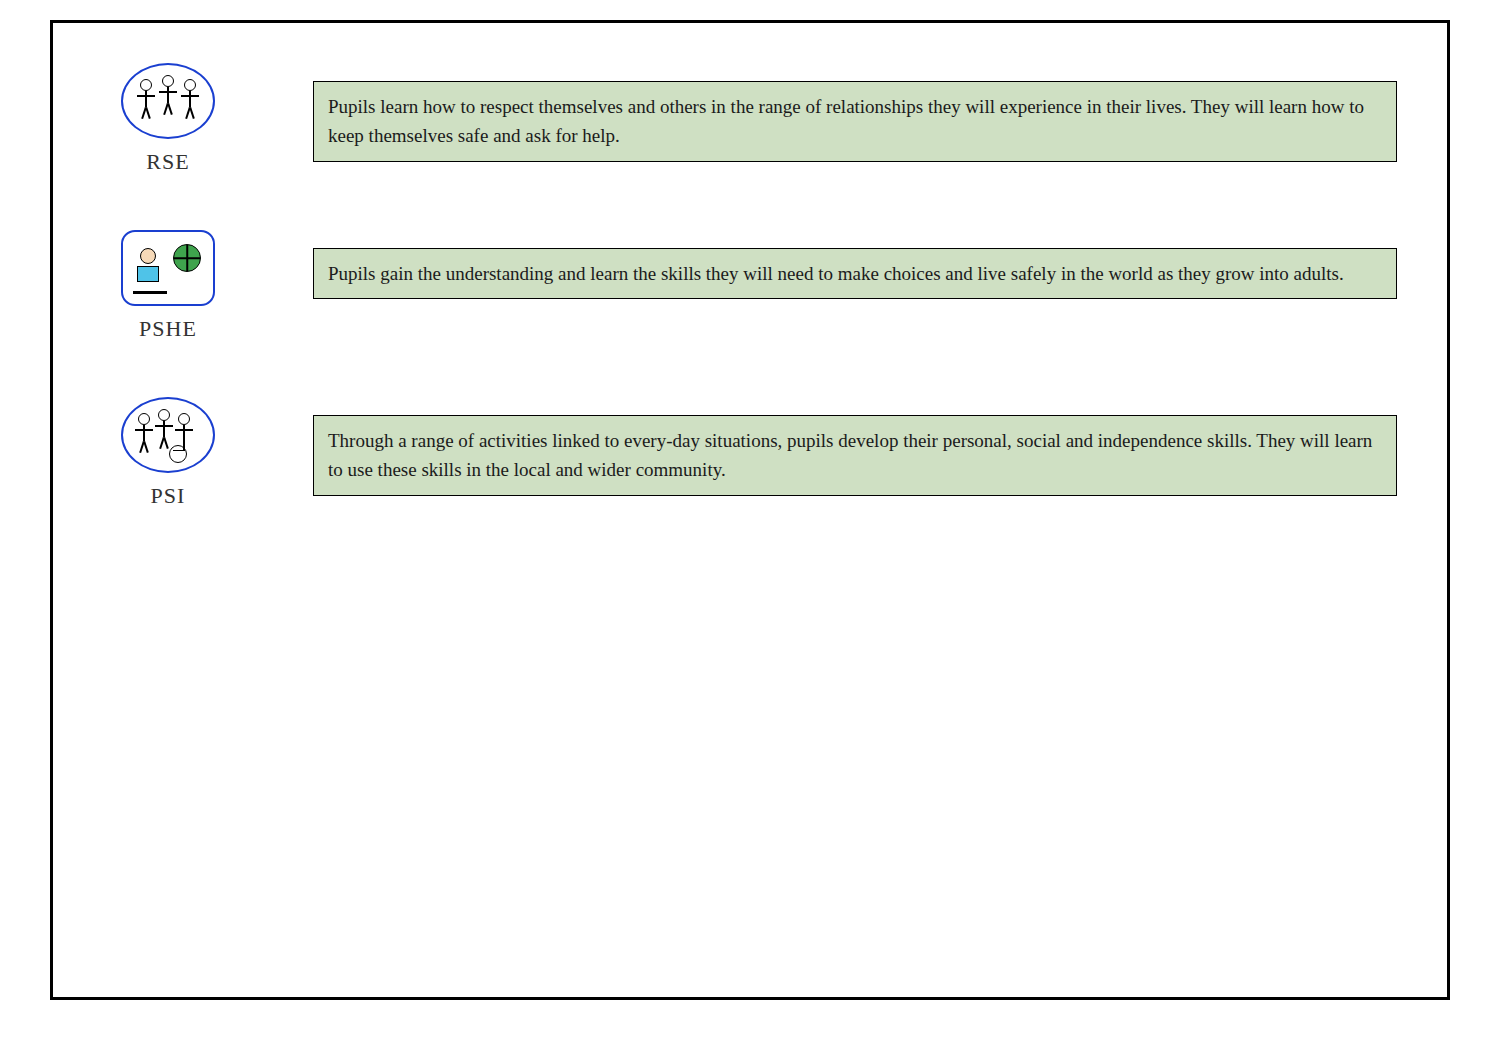RSE
Pupils learn how to respect themselves and others in the range of relationships they will experience in their lives. They will learn how to keep themselves safe and ask for help.
PSHE
Pupils gain the understanding and learn the skills they will need to make choices and live safely in the world as they grow into adults.
PSI
Through a range of activities linked to every-day situations, pupils develop their personal, social and independence skills. They will learn to use these skills in the local and wider community.